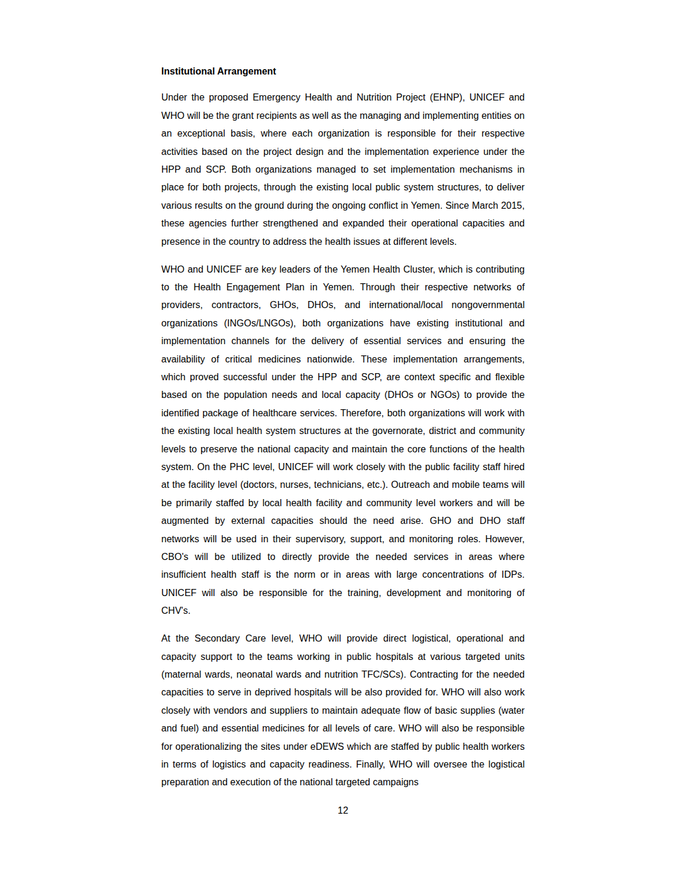Institutional Arrangement
Under the proposed Emergency Health and Nutrition Project (EHNP), UNICEF and WHO will be the grant recipients as well as the managing and implementing entities on an exceptional basis, where each organization is responsible for their respective activities based on the project design and the implementation experience under the HPP and SCP. Both organizations managed to set implementation mechanisms in place for both projects, through the existing local public system structures, to deliver various results on the ground during the ongoing conflict in Yemen. Since March 2015, these agencies further strengthened and expanded their operational capacities and presence in the country to address the health issues at different levels.
WHO and UNICEF are key leaders of the Yemen Health Cluster, which is contributing to the Health Engagement Plan in Yemen. Through their respective networks of providers, contractors, GHOs, DHOs, and international/local nongovernmental organizations (INGOs/LNGOs), both organizations have existing institutional and implementation channels for the delivery of essential services and ensuring the availability of critical medicines nationwide. These implementation arrangements, which proved successful under the HPP and SCP, are context specific and flexible based on the population needs and local capacity (DHOs or NGOs) to provide the identified package of healthcare services. Therefore, both organizations will work with the existing local health system structures at the governorate, district and community levels to preserve the national capacity and maintain the core functions of the health system. On the PHC level, UNICEF will work closely with the public facility staff hired at the facility level (doctors, nurses, technicians, etc.). Outreach and mobile teams will be primarily staffed by local health facility and community level workers and will be augmented by external capacities should the need arise. GHO and DHO staff networks will be used in their supervisory, support, and monitoring roles. However, CBO's will be utilized to directly provide the needed services in areas where insufficient health staff is the norm or in areas with large concentrations of IDPs. UNICEF will also be responsible for the training, development and monitoring of CHV's.
At the Secondary Care level, WHO will provide direct logistical, operational and capacity support to the teams working in public hospitals at various targeted units (maternal wards, neonatal wards and nutrition TFC/SCs). Contracting for the needed capacities to serve in deprived hospitals will be also provided for. WHO will also work closely with vendors and suppliers to maintain adequate flow of basic supplies (water and fuel) and essential medicines for all levels of care. WHO will also be responsible for operationalizing the sites under eDEWS which are staffed by public health workers in terms of logistics and capacity readiness. Finally, WHO will oversee the logistical preparation and execution of the national targeted campaigns
12